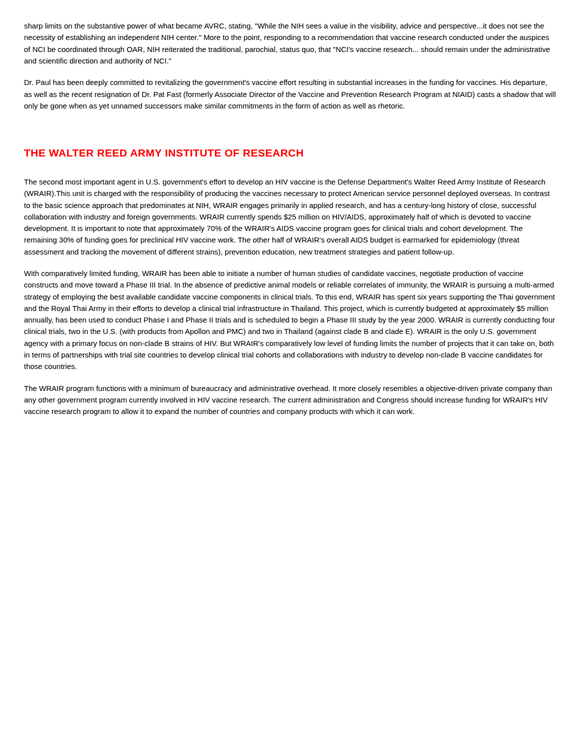sharp limits on the substantive power of what became AVRC, stating, "While the NIH sees a value in the visibility, advice and perspective...it does not see the necessity of establishing an independent NIH center." More to the point, responding to a recommendation that vaccine research conducted under the auspices of NCI be coordinated through OAR, NIH reiterated the traditional, parochial, status quo, that "NCI's vaccine research... should remain under the administrative and scientific direction and authority of NCI."
Dr. Paul has been deeply committed to revitalizing the government's vaccine effort resulting in substantial increases in the funding for vaccines. His departure, as well as the recent resignation of Dr. Pat Fast (formerly Associate Director of the Vaccine and Prevention Research Program at NIAID) casts a shadow that will only be gone when as yet unnamed successors make similar commitments in the form of action as well as rhetoric.
THE WALTER REED ARMY INSTITUTE OF RESEARCH
The second most important agent in U.S. government's effort to develop an HIV vaccine is the Defense Department's Walter Reed Army Institute of Research (WRAIR).This unit is charged with the responsibility of producing the vaccines necessary to protect American service personnel deployed overseas. In contrast to the basic science approach that predominates at NIH, WRAIR engages primarily in applied research, and has a century-long history of close, successful collaboration with industry and foreign governments. WRAIR currently spends $25 million on HIV/AIDS, approximately half of which is devoted to vaccine development. It is important to note that approximately 70% of the WRAIR's AIDS vaccine program goes for clinical trials and cohort development. The remaining 30% of funding goes for preclinical HIV vaccine work. The other half of WRAIR's overall AIDS budget is earmarked for epidemiology (threat assessment and tracking the movement of different strains), prevention education, new treatment strategies and patient follow-up.
With comparatively limited funding, WRAIR has been able to initiate a number of human studies of candidate vaccines, negotiate production of vaccine constructs and move toward a Phase III trial. In the absence of predictive animal models or reliable correlates of immunity, the WRAIR is pursuing a multi-armed strategy of employing the best available candidate vaccine components in clinical trials. To this end, WRAIR has spent six years supporting the Thai government and the Royal Thai Army in their efforts to develop a clinical trial infrastructure in Thailand. This project, which is currently budgeted at approximately $5 million annually, has been used to conduct Phase I and Phase II trials and is scheduled to begin a Phase III study by the year 2000. WRAIR is currently conducting four clinical trials, two in the U.S. (with products from Apollon and PMC) and two in Thailand (against clade B and clade E). WRAIR is the only U.S. government agency with a primary focus on non-clade B strains of HIV. But WRAIR's comparatively low level of funding limits the number of projects that it can take on, both in terms of partnerships with trial site countries to develop clinical trial cohorts and collaborations with industry to develop non-clade B vaccine candidates for those countries.
The WRAIR program functions with a minimum of bureaucracy and administrative overhead. It more closely resembles a objective-driven private company than any other government program currently involved in HIV vaccine research. The current administration and Congress should increase funding for WRAIR's HIV vaccine research program to allow it to expand the number of countries and company products with which it can work.